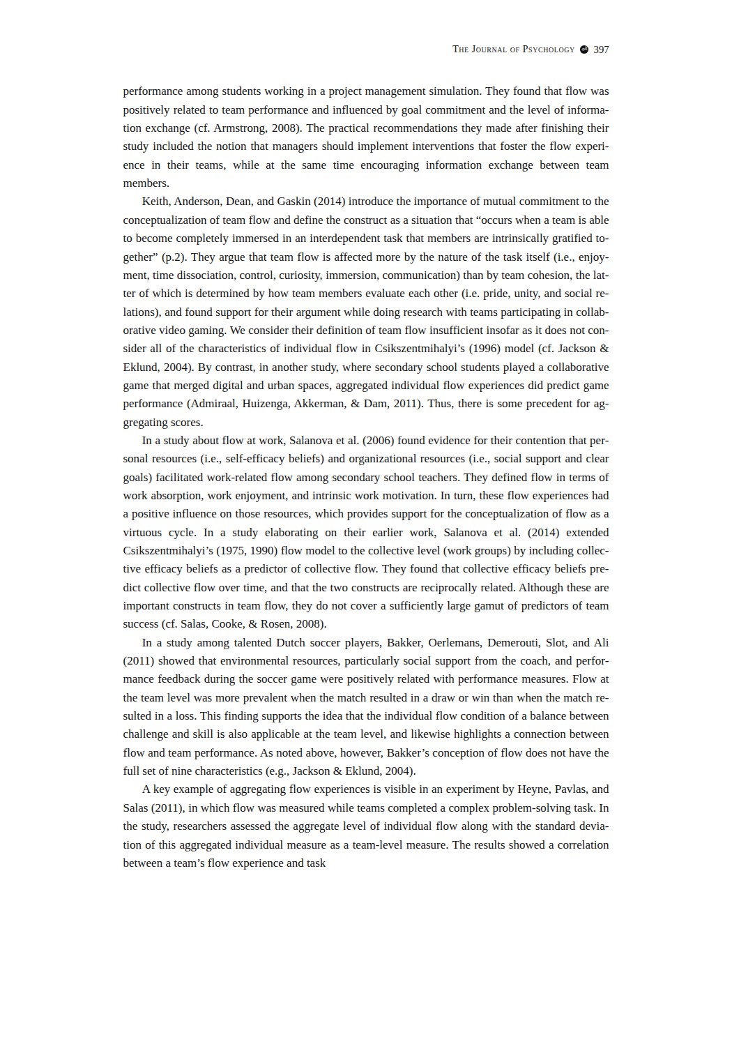The Journal of Psychology ⏎ 397
performance among students working in a project management simulation. They found that flow was positively related to team performance and influenced by goal commitment and the level of information exchange (cf. Armstrong, 2008). The practical recommendations they made after finishing their study included the notion that managers should implement interventions that foster the flow experience in their teams, while at the same time encouraging information exchange between team members.
Keith, Anderson, Dean, and Gaskin (2014) introduce the importance of mutual commitment to the conceptualization of team flow and define the construct as a situation that “occurs when a team is able to become completely immersed in an interdependent task that members are intrinsically gratified together” (p.2). They argue that team flow is affected more by the nature of the task itself (i.e., enjoyment, time dissociation, control, curiosity, immersion, communication) than by team cohesion, the latter of which is determined by how team members evaluate each other (i.e. pride, unity, and social relations), and found support for their argument while doing research with teams participating in collaborative video gaming. We consider their definition of team flow insufficient insofar as it does not consider all of the characteristics of individual flow in Csikszentmihalyi’s (1996) model (cf. Jackson & Eklund, 2004). By contrast, in another study, where secondary school students played a collaborative game that merged digital and urban spaces, aggregated individual flow experiences did predict game performance (Admiraal, Huizenga, Akkerman, & Dam, 2011). Thus, there is some precedent for aggregating scores.
In a study about flow at work, Salanova et al. (2006) found evidence for their contention that personal resources (i.e., self-efficacy beliefs) and organizational resources (i.e., social support and clear goals) facilitated work-related flow among secondary school teachers. They defined flow in terms of work absorption, work enjoyment, and intrinsic work motivation. In turn, these flow experiences had a positive influence on those resources, which provides support for the conceptualization of flow as a virtuous cycle. In a study elaborating on their earlier work, Salanova et al. (2014) extended Csikszentmihalyi’s (1975, 1990) flow model to the collective level (work groups) by including collective efficacy beliefs as a predictor of collective flow. They found that collective efficacy beliefs predict collective flow over time, and that the two constructs are reciprocally related. Although these are important constructs in team flow, they do not cover a sufficiently large gamut of predictors of team success (cf. Salas, Cooke, & Rosen, 2008).
In a study among talented Dutch soccer players, Bakker, Oerlemans, Demerouti, Slot, and Ali (2011) showed that environmental resources, particularly social support from the coach, and performance feedback during the soccer game were positively related with performance measures. Flow at the team level was more prevalent when the match resulted in a draw or win than when the match resulted in a loss. This finding supports the idea that the individual flow condition of a balance between challenge and skill is also applicable at the team level, and likewise highlights a connection between flow and team performance. As noted above, however, Bakker’s conception of flow does not have the full set of nine characteristics (e.g., Jackson & Eklund, 2004).
A key example of aggregating flow experiences is visible in an experiment by Heyne, Pavlas, and Salas (2011), in which flow was measured while teams completed a complex problem-solving task. In the study, researchers assessed the aggregate level of individual flow along with the standard deviation of this aggregated individual measure as a team-level measure. The results showed a correlation between a team’s flow experience and task